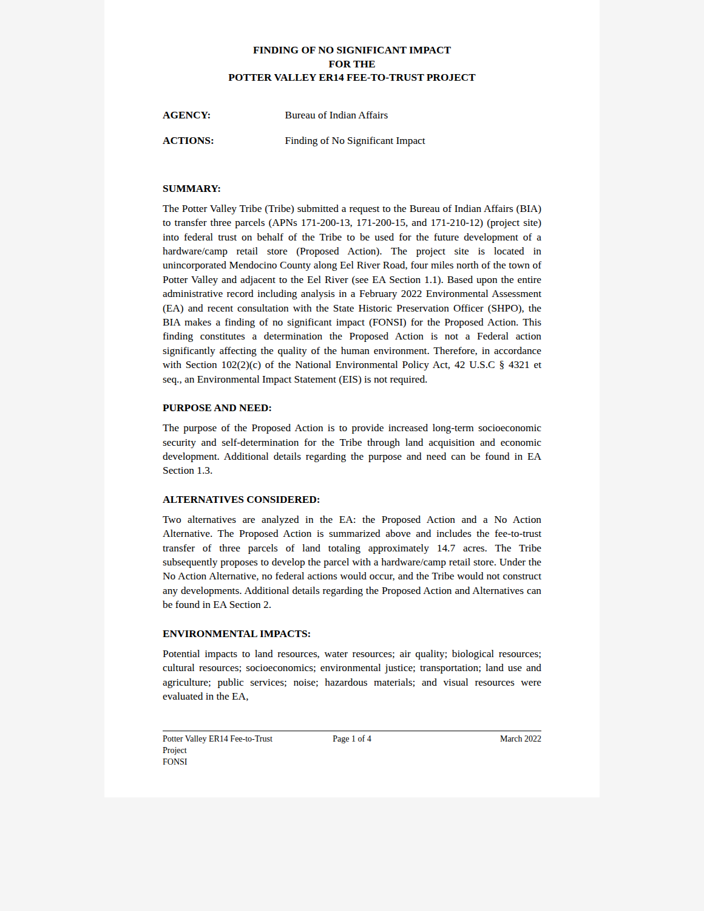Finding of No Significant Impact
for the
Potter Valley ER14 Fee-to-Trust Project
| Agency: | Bureau of Indian Affairs |
| Actions: | Finding of No Significant Impact |
Summary:
The Potter Valley Tribe (Tribe) submitted a request to the Bureau of Indian Affairs (BIA) to transfer three parcels (APNs 171-200-13, 171-200-15, and 171-210-12) (project site) into federal trust on behalf of the Tribe to be used for the future development of a hardware/camp retail store (Proposed Action). The project site is located in unincorporated Mendocino County along Eel River Road, four miles north of the town of Potter Valley and adjacent to the Eel River (see EA Section 1.1). Based upon the entire administrative record including analysis in a February 2022 Environmental Assessment (EA) and recent consultation with the State Historic Preservation Officer (SHPO), the BIA makes a finding of no significant impact (FONSI) for the Proposed Action. This finding constitutes a determination the Proposed Action is not a Federal action significantly affecting the quality of the human environment. Therefore, in accordance with Section 102(2)(c) of the National Environmental Policy Act, 42 U.S.C § 4321 et seq., an Environmental Impact Statement (EIS) is not required.
Purpose and Need:
The purpose of the Proposed Action is to provide increased long-term socioeconomic security and self-determination for the Tribe through land acquisition and economic development. Additional details regarding the purpose and need can be found in EA Section 1.3.
Alternatives Considered:
Two alternatives are analyzed in the EA: the Proposed Action and a No Action Alternative. The Proposed Action is summarized above and includes the fee-to-trust transfer of three parcels of land totaling approximately 14.7 acres. The Tribe subsequently proposes to develop the parcel with a hardware/camp retail store. Under the No Action Alternative, no federal actions would occur, and the Tribe would not construct any developments. Additional details regarding the Proposed Action and Alternatives can be found in EA Section 2.
Environmental Impacts:
Potential impacts to land resources, water resources; air quality; biological resources; cultural resources; socioeconomics; environmental justice; transportation; land use and agriculture; public services; noise; hazardous materials; and visual resources were evaluated in the EA,
Potter Valley ER14 Fee-to-Trust Project
FONSI
Page 1 of 4
March 2022